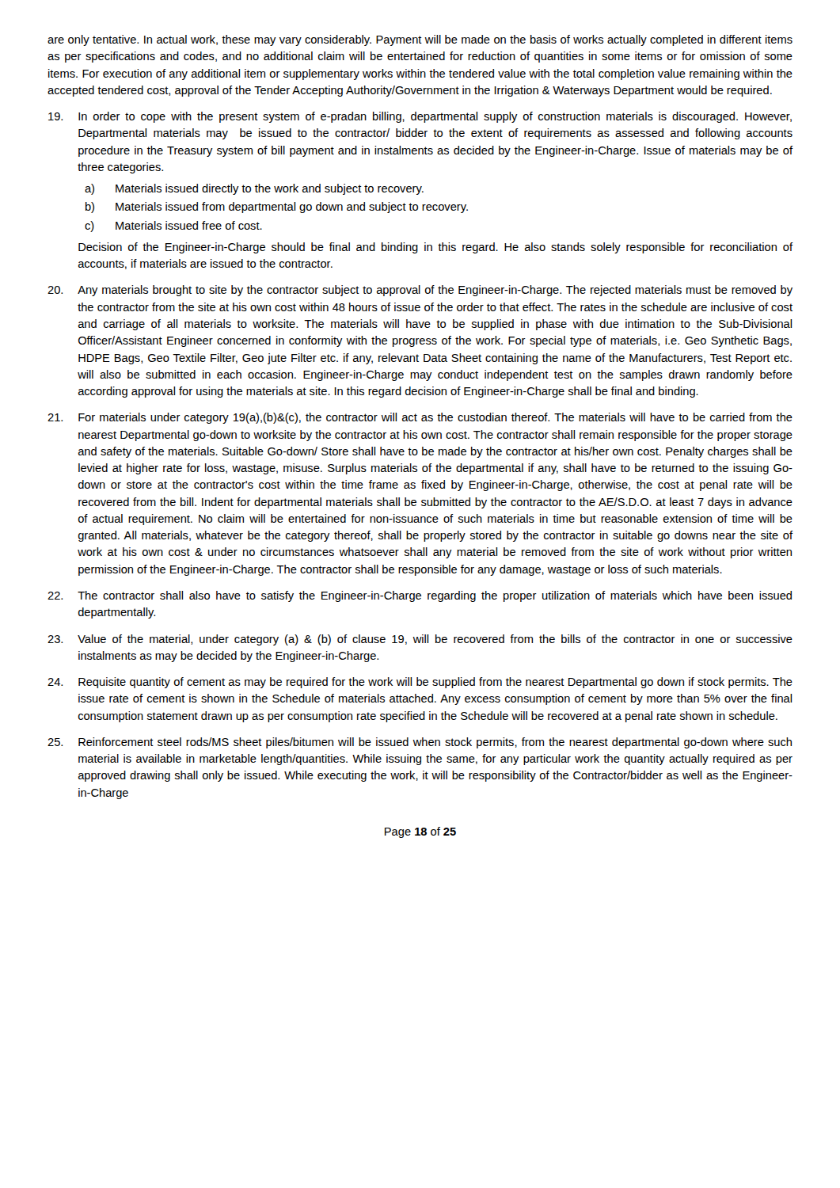are only tentative. In actual work, these may vary considerably. Payment will be made on the basis of works actually completed in different items as per specifications and codes, and no additional claim will be entertained for reduction of quantities in some items or for omission of some items. For execution of any additional item or supplementary works within the tendered value with the total completion value remaining within the accepted tendered cost, approval of the Tender Accepting Authority/Government in the Irrigation & Waterways Department would be required.
19. In order to cope with the present system of e-pradan billing, departmental supply of construction materials is discouraged. However, Departmental materials may be issued to the contractor/ bidder to the extent of requirements as assessed and following accounts procedure in the Treasury system of bill payment and in instalments as decided by the Engineer-in-Charge. Issue of materials may be of three categories.
a) Materials issued directly to the work and subject to recovery.
b) Materials issued from departmental go down and subject to recovery.
c) Materials issued free of cost.
Decision of the Engineer-in-Charge should be final and binding in this regard. He also stands solely responsible for reconciliation of accounts, if materials are issued to the contractor.
20. Any materials brought to site by the contractor subject to approval of the Engineer-in-Charge. The rejected materials must be removed by the contractor from the site at his own cost within 48 hours of issue of the order to that effect. The rates in the schedule are inclusive of cost and carriage of all materials to worksite. The materials will have to be supplied in phase with due intimation to the Sub-Divisional Officer/Assistant Engineer concerned in conformity with the progress of the work. For special type of materials, i.e. Geo Synthetic Bags, HDPE Bags, Geo Textile Filter, Geo jute Filter etc. if any, relevant Data Sheet containing the name of the Manufacturers, Test Report etc. will also be submitted in each occasion. Engineer-in-Charge may conduct independent test on the samples drawn randomly before according approval for using the materials at site. In this regard decision of Engineer-in-Charge shall be final and binding.
21. For materials under category 19(a),(b)&(c), the contractor will act as the custodian thereof. The materials will have to be carried from the nearest Departmental go-down to worksite by the contractor at his own cost. The contractor shall remain responsible for the proper storage and safety of the materials. Suitable Go-down/ Store shall have to be made by the contractor at his/her own cost. Penalty charges shall be levied at higher rate for loss, wastage, misuse. Surplus materials of the departmental if any, shall have to be returned to the issuing Go-down or store at the contractor's cost within the time frame as fixed by Engineer-in-Charge, otherwise, the cost at penal rate will be recovered from the bill. Indent for departmental materials shall be submitted by the contractor to the AE/S.D.O. at least 7 days in advance of actual requirement. No claim will be entertained for non-issuance of such materials in time but reasonable extension of time will be granted. All materials, whatever be the category thereof, shall be properly stored by the contractor in suitable go downs near the site of work at his own cost & under no circumstances whatsoever shall any material be removed from the site of work without prior written permission of the Engineer-in-Charge. The contractor shall be responsible for any damage, wastage or loss of such materials.
22. The contractor shall also have to satisfy the Engineer-in-Charge regarding the proper utilization of materials which have been issued departmentally.
23. Value of the material, under category (a) & (b) of clause 19, will be recovered from the bills of the contractor in one or successive instalments as may be decided by the Engineer-in-Charge.
24. Requisite quantity of cement as may be required for the work will be supplied from the nearest Departmental go down if stock permits. The issue rate of cement is shown in the Schedule of materials attached. Any excess consumption of cement by more than 5% over the final consumption statement drawn up as per consumption rate specified in the Schedule will be recovered at a penal rate shown in schedule.
25. Reinforcement steel rods/MS sheet piles/bitumen will be issued when stock permits, from the nearest departmental go-down where such material is available in marketable length/quantities. While issuing the same, for any particular work the quantity actually required as per approved drawing shall only be issued. While executing the work, it will be responsibility of the Contractor/bidder as well as the Engineer-in-Charge
Page 18 of 25